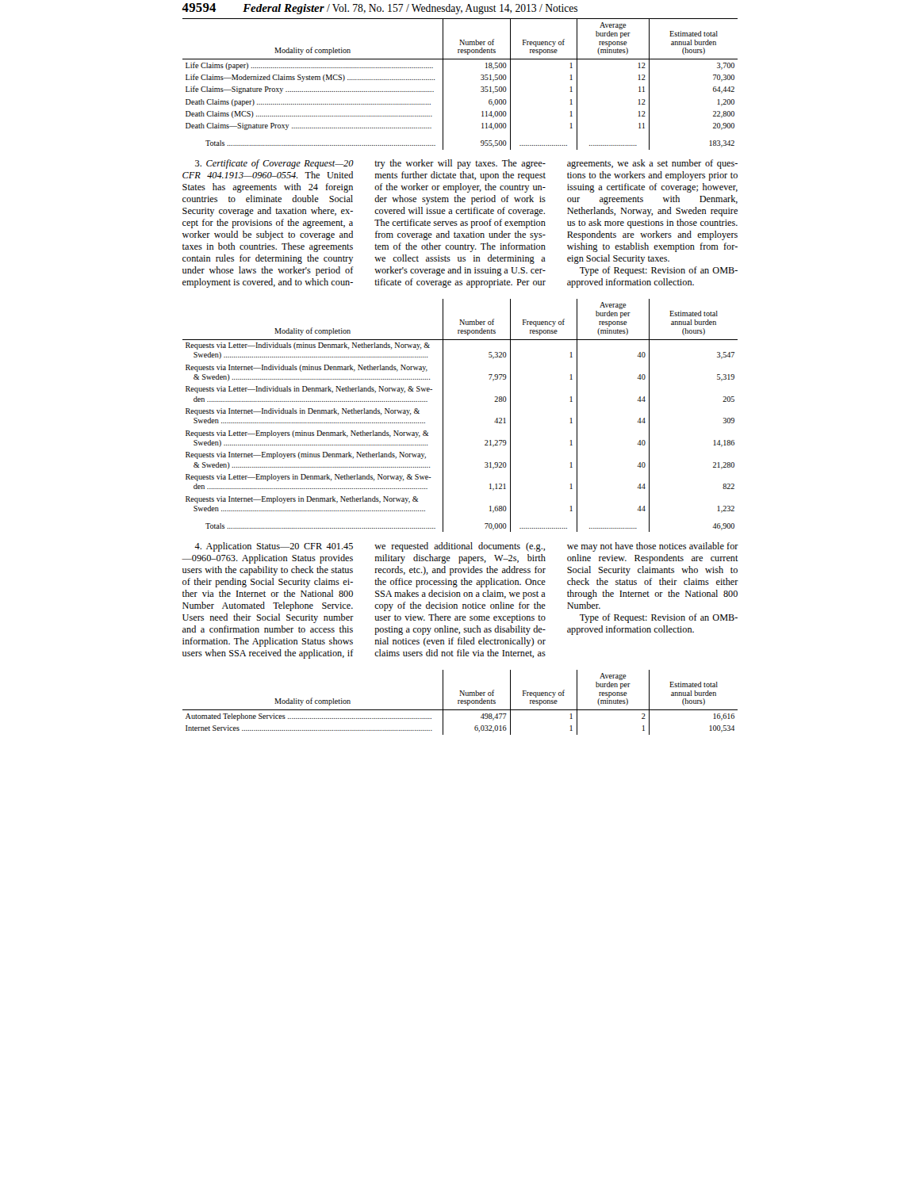49594
Federal Register / Vol. 78, No. 157 / Wednesday, August 14, 2013 / Notices
| Modality of completion | Number of respondents | Frequency of response | Average burden per response (minutes) | Estimated total annual burden (hours) |
| --- | --- | --- | --- | --- |
| Life Claims (paper) ........................................................................................... | 18,500 | 1 | 12 | 3,700 |
| Life Claims—Modernized Claims System (MCS) ............................................ | 351,500 | 1 | 12 | 70,300 |
| Life Claims—Signature Proxy .......................................................................... | 351,500 | 1 | 11 | 64,442 |
| Death Claims (paper) ....................................................................................... | 6,000 | 1 | 12 | 1,200 |
| Death Claims (MCS) ........................................................................................ | 114,000 | 1 | 12 | 22,800 |
| Death Claims—Signature Proxy ...................................................................... | 114,000 | 1 | 11 | 20,900 |
| Totals ........................................................................................................ | 955,500 | ........................ | ........................ | 183,342 |
3. Certificate of Coverage Request—20 CFR 404.1913—0960–0554. The United States has agreements with 24 foreign countries to eliminate double Social Security coverage and taxation where, except for the provisions of the agreement, a worker would be subject to coverage and taxes in both countries. These agreements contain rules for determining the country under whose laws the worker's period of employment is covered, and to which country the worker will pay taxes. The agreements further dictate that, upon the request of the worker or employer, the country under whose system the period of work is covered will issue a certificate of coverage. The certificate serves as proof of exemption from coverage and taxation under the system of the other country. The information we collect assists us in determining a worker's coverage and in issuing a U.S. certificate of coverage as appropriate. Per our agreements, we ask a set number of questions to the workers and employers prior to issuing a certificate of coverage; however, our agreements with Denmark, Netherlands, Norway, and Sweden require us to ask more questions in those countries. Respondents are workers and employers wishing to establish exemption from foreign Social Security taxes.
Type of Request: Revision of an OMB-approved information collection.
| Modality of completion | Number of respondents | Frequency of response | Average burden per response (minutes) | Estimated total annual burden (hours) |
| --- | --- | --- | --- | --- |
| Requests via Letter—Individuals (minus Denmark, Netherlands, Norway, & Sweden) ...................................................................................................... | 5,320 | 1 | 40 | 3,547 |
| Requests via Internet—Individuals (minus Denmark, Netherlands, Norway, & Sweden) ................................................................................................... | 7,979 | 1 | 40 | 5,319 |
| Requests via Letter—Individuals in Denmark, Netherlands, Norway, & Swe- den .............................................................................................................. | 280 | 1 | 44 | 205 |
| Requests via Internet—Individuals in Denmark, Netherlands, Norway, & Sweden ...................................................................................................... | 421 | 1 | 44 | 309 |
| Requests via Letter—Employers (minus Denmark, Netherlands, Norway, & Sweden) ...................................................................................................... | 21,279 | 1 | 40 | 14,186 |
| Requests via Internet—Employers (minus Denmark, Netherlands, Norway, & Sweden) ................................................................................................... | 31,920 | 1 | 40 | 21,280 |
| Requests via Letter—Employers in Denmark, Netherlands, Norway, & Swe- den .............................................................................................................. | 1,121 | 1 | 44 | 822 |
| Requests via Internet—Employers in Denmark, Netherlands, Norway, & Sweden ...................................................................................................... | 1,680 | 1 | 44 | 1,232 |
| Totals ........................................................................................................ | 70,000 | ........................ | ........................ | 46,900 |
4. Application Status—20 CFR 401.45—0960–0763. Application Status provides users with the capability to check the status of their pending Social Security claims either via the Internet or the National 800 Number Automated Telephone Service. Users need their Social Security number and a confirmation number to access this information. The Application Status shows users when SSA received the application, if we requested additional documents (e.g., military discharge papers, W–2s, birth records, etc.), and provides the address for the office processing the application. Once SSA makes a decision on a claim, we post a copy of the decision notice online for the user to view. There are some exceptions to posting a copy online, such as disability denial notices (even if filed electronically) or claims users did not file via the Internet, as we may not have those notices available for online review. Respondents are current Social Security claimants who wish to check the status of their claims either through the Internet or the National 800 Number.
Type of Request: Revision of an OMB-approved information collection.
| Modality of completion | Number of respondents | Frequency of response | Average burden per response (minutes) | Estimated total annual burden (hours) |
| --- | --- | --- | --- | --- |
| Automated Telephone Services ........................................................................ | 498,477 | 1 | 2 | 16,616 |
| Internet Services ............................................................................................... | 6,032,016 | 1 | 1 | 100,534 |